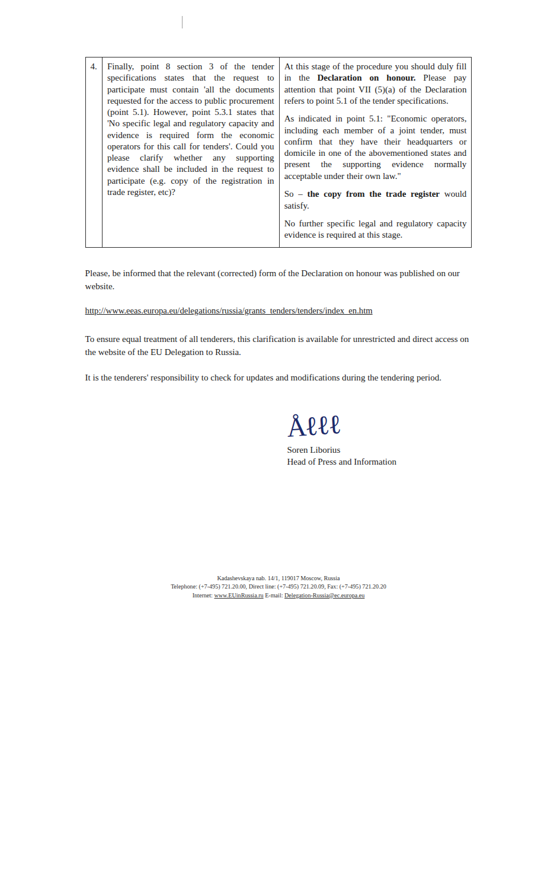| 4. | Finally, point 8 section 3 of the tender specifications states that the request to participate must contain 'all the documents requested for the access to public procurement (point 5.1). However, point 5.3.1 states that 'No specific legal and regulatory capacity and evidence is required form the economic operators for this call for tenders'. Could you please clarify whether any supporting evidence shall be included in the request to participate (e.g. copy of the registration in trade register, etc)? | At this stage of the procedure you should duly fill in the Declaration on honour. Please pay attention that point VII (5)(a) of the Declaration refers to point 5.1 of the tender specifications. As indicated in point 5.1: "Economic operators, including each member of a joint tender, must confirm that they have their headquarters or domicile in one of the abovementioned states and present the supporting evidence normally acceptable under their own law." So – the copy from the trade register would satisfy. No further specific legal and regulatory capacity evidence is required at this stage. |
Please, be informed that the relevant (corrected) form of the Declaration on honour was published on our website.
http://www.eeas.europa.eu/delegations/russia/grants_tenders/tenders/index_en.htm
To ensure equal treatment of all tenderers, this clarification is available for unrestricted and direct access on the website of the EU Delegation to Russia.
It is the tenderers' responsibility to check for updates and modifications during the tendering period.
Åℓℓℓ
Soren Liborius
Head of Press and Information
Kadashevskaya nab. 14/1, 119017 Moscow, Russia
Telephone: (+7-495) 721.20.00, Direct line: (+7-495) 721.20.09, Fax: (+7-495) 721.20.20
Internet: www.EUinRussia.ru E-mail: Delegation-Russia@ec.europa.eu